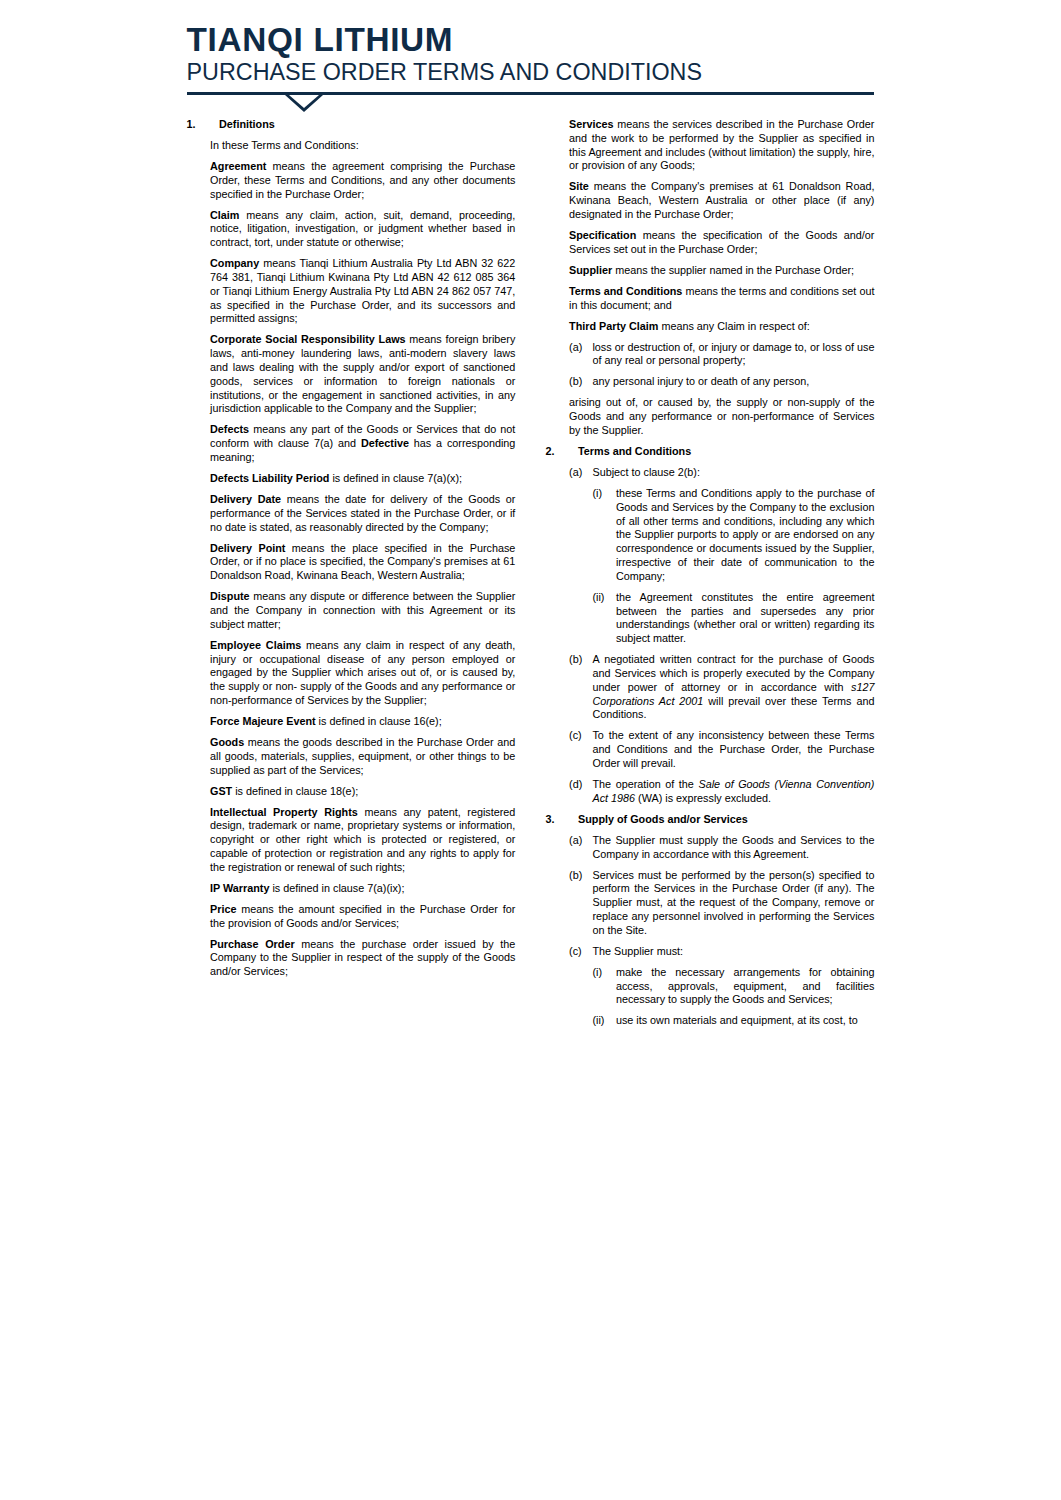TIANQI LITHIUM
PURCHASE ORDER TERMS AND CONDITIONS
1. Definitions
In these Terms and Conditions:
Agreement means the agreement comprising the Purchase Order, these Terms and Conditions, and any other documents specified in the Purchase Order;
Claim means any claim, action, suit, demand, proceeding, notice, litigation, investigation, or judgment whether based in contract, tort, under statute or otherwise;
Company means Tianqi Lithium Australia Pty Ltd ABN 32 622 764 381, Tianqi Lithium Kwinana Pty Ltd ABN 42 612 085 364 or Tianqi Lithium Energy Australia Pty Ltd ABN 24 862 057 747, as specified in the Purchase Order, and its successors and permitted assigns;
Corporate Social Responsibility Laws means foreign bribery laws, anti-money laundering laws, anti-modern slavery laws and laws dealing with the supply and/or export of sanctioned goods, services or information to foreign nationals or institutions, or the engagement in sanctioned activities, in any jurisdiction applicable to the Company and the Supplier;
Defects means any part of the Goods or Services that do not conform with clause 7(a) and Defective has a corresponding meaning;
Defects Liability Period is defined in clause 7(a)(x);
Delivery Date means the date for delivery of the Goods or performance of the Services stated in the Purchase Order, or if no date is stated, as reasonably directed by the Company;
Delivery Point means the place specified in the Purchase Order, or if no place is specified, the Company's premises at 61 Donaldson Road, Kwinana Beach, Western Australia;
Dispute means any dispute or difference between the Supplier and the Company in connection with this Agreement or its subject matter;
Employee Claims means any claim in respect of any death, injury or occupational disease of any person employed or engaged by the Supplier which arises out of, or is caused by, the supply or non- supply of the Goods and any performance or non-performance of Services by the Supplier;
Force Majeure Event is defined in clause 16(e);
Goods means the goods described in the Purchase Order and all goods, materials, supplies, equipment, or other things to be supplied as part of the Services;
GST is defined in clause 18(e);
Intellectual Property Rights means any patent, registered design, trademark or name, proprietary systems or information, copyright or other right which is protected or registered, or capable of protection or registration and any rights to apply for the registration or renewal of such rights;
IP Warranty is defined in clause 7(a)(ix);
Price means the amount specified in the Purchase Order for the provision of Goods and/or Services;
Purchase Order means the purchase order issued by the Company to the Supplier in respect of the supply of the Goods and/or Services;
Services means the services described in the Purchase Order and the work to be performed by the Supplier as specified in this Agreement and includes (without limitation) the supply, hire, or provision of any Goods;
Site means the Company's premises at 61 Donaldson Road, Kwinana Beach, Western Australia or other place (if any) designated in the Purchase Order;
Specification means the specification of the Goods and/or Services set out in the Purchase Order;
Supplier means the supplier named in the Purchase Order;
Terms and Conditions means the terms and conditions set out in this document; and
Third Party Claim means any Claim in respect of:
(a) loss or destruction of, or injury or damage to, or loss of use of any real or personal property;
(b) any personal injury to or death of any person,
arising out of, or caused by, the supply or non-supply of the Goods and any performance or non-performance of Services by the Supplier.
2. Terms and Conditions
(a) Subject to clause 2(b):
(i) these Terms and Conditions apply to the purchase of Goods and Services by the Company to the exclusion of all other terms and conditions, including any which the Supplier purports to apply or are endorsed on any correspondence or documents issued by the Supplier, irrespective of their date of communication to the Company;
(ii) the Agreement constitutes the entire agreement between the parties and supersedes any prior understandings (whether oral or written) regarding its subject matter.
(b) A negotiated written contract for the purchase of Goods and Services which is properly executed by the Company under power of attorney or in accordance with s127 Corporations Act 2001 will prevail over these Terms and Conditions.
(c) To the extent of any inconsistency between these Terms and Conditions and the Purchase Order, the Purchase Order will prevail.
(d) The operation of the Sale of Goods (Vienna Convention) Act 1986 (WA) is expressly excluded.
3. Supply of Goods and/or Services
(a) The Supplier must supply the Goods and Services to the Company in accordance with this Agreement.
(b) Services must be performed by the person(s) specified to perform the Services in the Purchase Order (if any). The Supplier must, at the request of the Company, remove or replace any personnel involved in performing the Services on the Site.
(c) The Supplier must:
(i) make the necessary arrangements for obtaining access, approvals, equipment, and facilities necessary to supply the Goods and Services;
(ii) use its own materials and equipment, at its cost, to